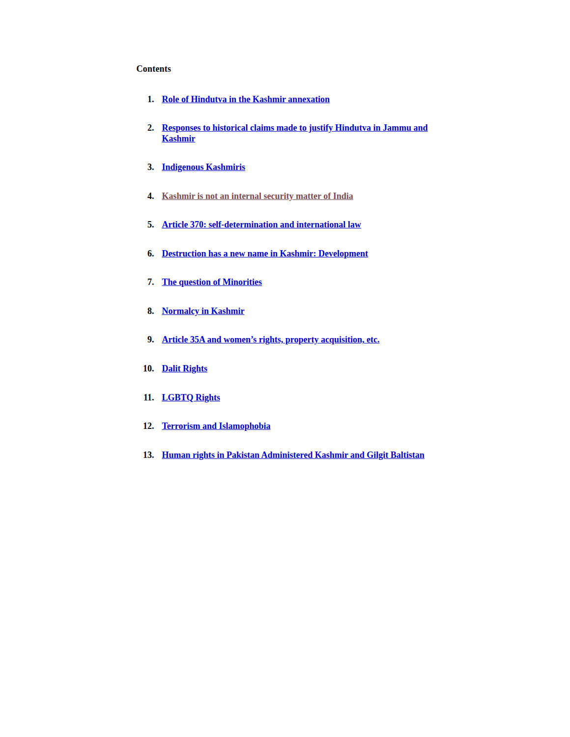Contents
Role of Hindutva in the Kashmir annexation
Responses to historical claims made to justify Hindutva in Jammu and Kashmir
Indigenous Kashmiris
Kashmir is not an internal security matter of India
Article 370: self-determination and international law
Destruction has a new name in Kashmir: Development
The question of Minorities
Normalcy in Kashmir
Article 35A and women’s rights, property acquisition, etc.
Dalit Rights
LGBTQ Rights
Terrorism and Islamophobia
Human rights in Pakistan Administered Kashmir and Gilgit Baltistan